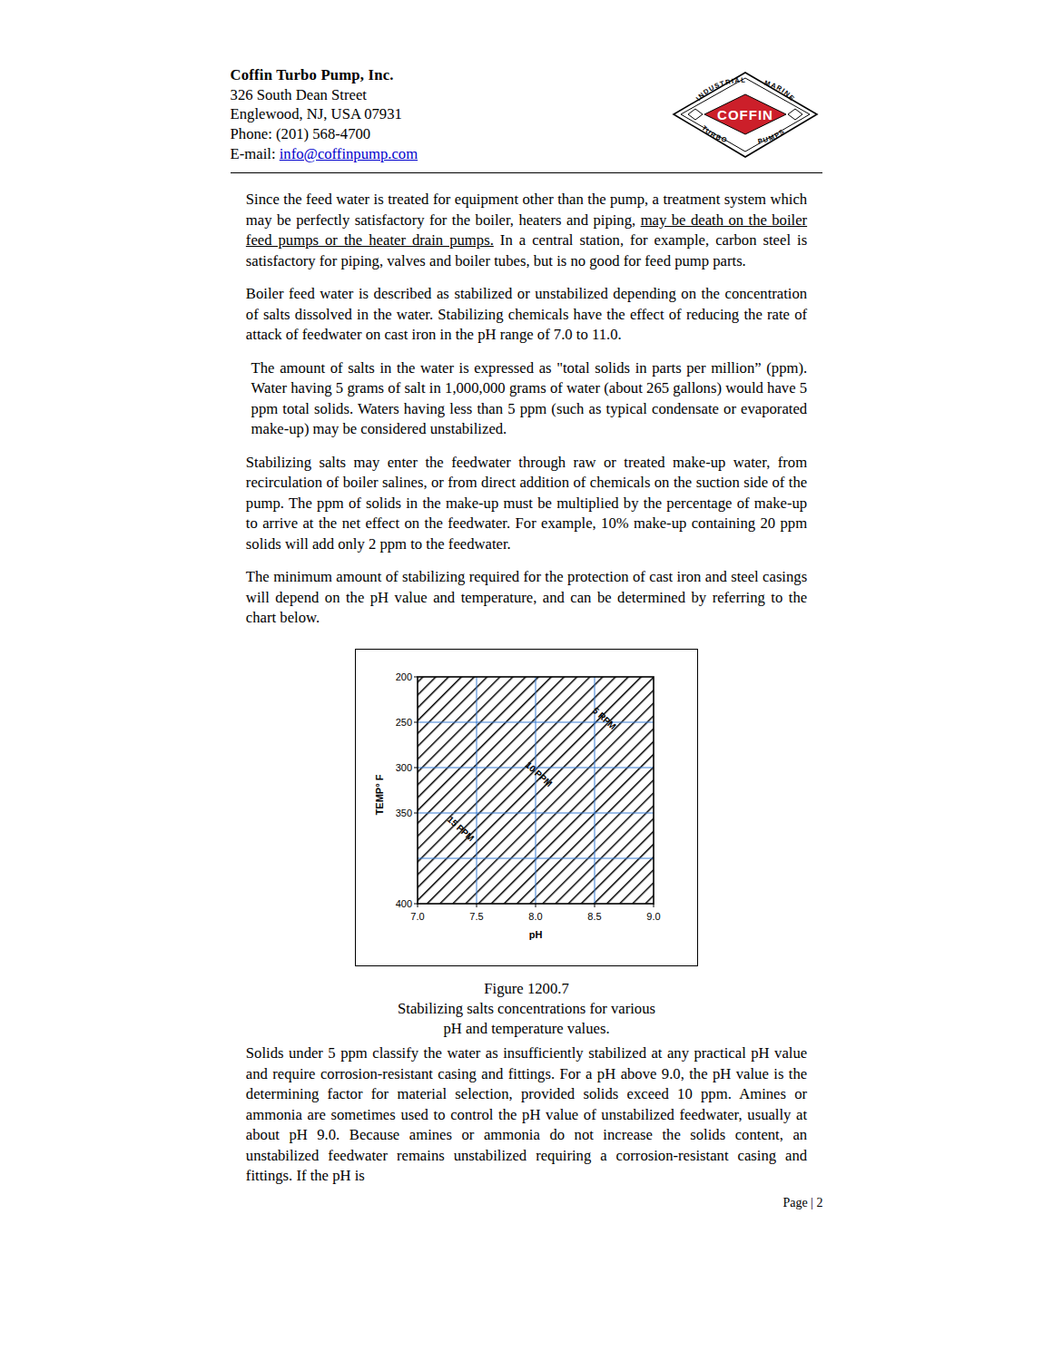Coffin Turbo Pump, Inc.
326 South Dean Street
Englewood, NJ, USA 07931
Phone: (201) 568-4700
E-mail: info@coffinpump.com
Coffin Turbo Pumps logo COFFIN INDUSTRIAL MARINE TURBO PUMPS
Since the feed water is treated for equipment other than the pump, a treatment system which may be perfectly satisfactory for the boiler, heaters and piping, may be death on the boiler feed pumps or the heater drain pumps. In a central station, for example, carbon steel is satisfactory for piping, valves and boiler tubes, but is no good for feed pump parts.
Boiler feed water is described as stabilized or unstabilized depending on the concentration of salts dissolved in the water. Stabilizing chemicals have the effect of reducing the rate of attack of feedwater on cast iron in the pH range of 7.0 to 11.0.
The amount of salts in the water is expressed as "total solids in parts per million” (ppm). Water having 5 grams of salt in 1,000,000 grams of water (about 265 gallons) would have 5 ppm total solids. Waters having less than 5 ppm (such as typical condensate or evaporated make-up) may be considered unstabilized.
Stabilizing salts may enter the feedwater through raw or treated make-up water, from recirculation of boiler salines, or from direct addition of chemicals on the suction side of the pump. The ppm of solids in the make-up must be multiplied by the percentage of make-up to arrive at the net effect on the feedwater. For example, 10% make-up containing 20 ppm solids will add only 2 ppm to the feedwater.
The minimum amount of stabilizing required for the protection of cast iron and steel casings will depend on the pH value and temperature, and can be determined by referring to the chart below.
Stabilizing salts concentrations for various pH and temperature values 200 250 300 350 400 7.0 7.5 8.0 8.5 9.0 pH TEMP° F 5 RPM 10 PPM 15 PPM
Figure 1200.7
Stabilizing salts concentrations for various
pH and temperature values.
Solids under 5 ppm classify the water as insufficiently stabilized at any practical pH value and require corrosion-resistant casing and fittings. For a pH above 9.0, the pH value is the determining factor for material selection, provided solids exceed 10 ppm. Amines or ammonia are sometimes used to control the pH value of unstabilized feedwater, usually at about pH 9.0. Because amines or ammonia do not increase the solids content, an unstabilized feedwater remains unstabilized requiring a corrosion-resistant casing and fittings. If the pH is
Page | 2